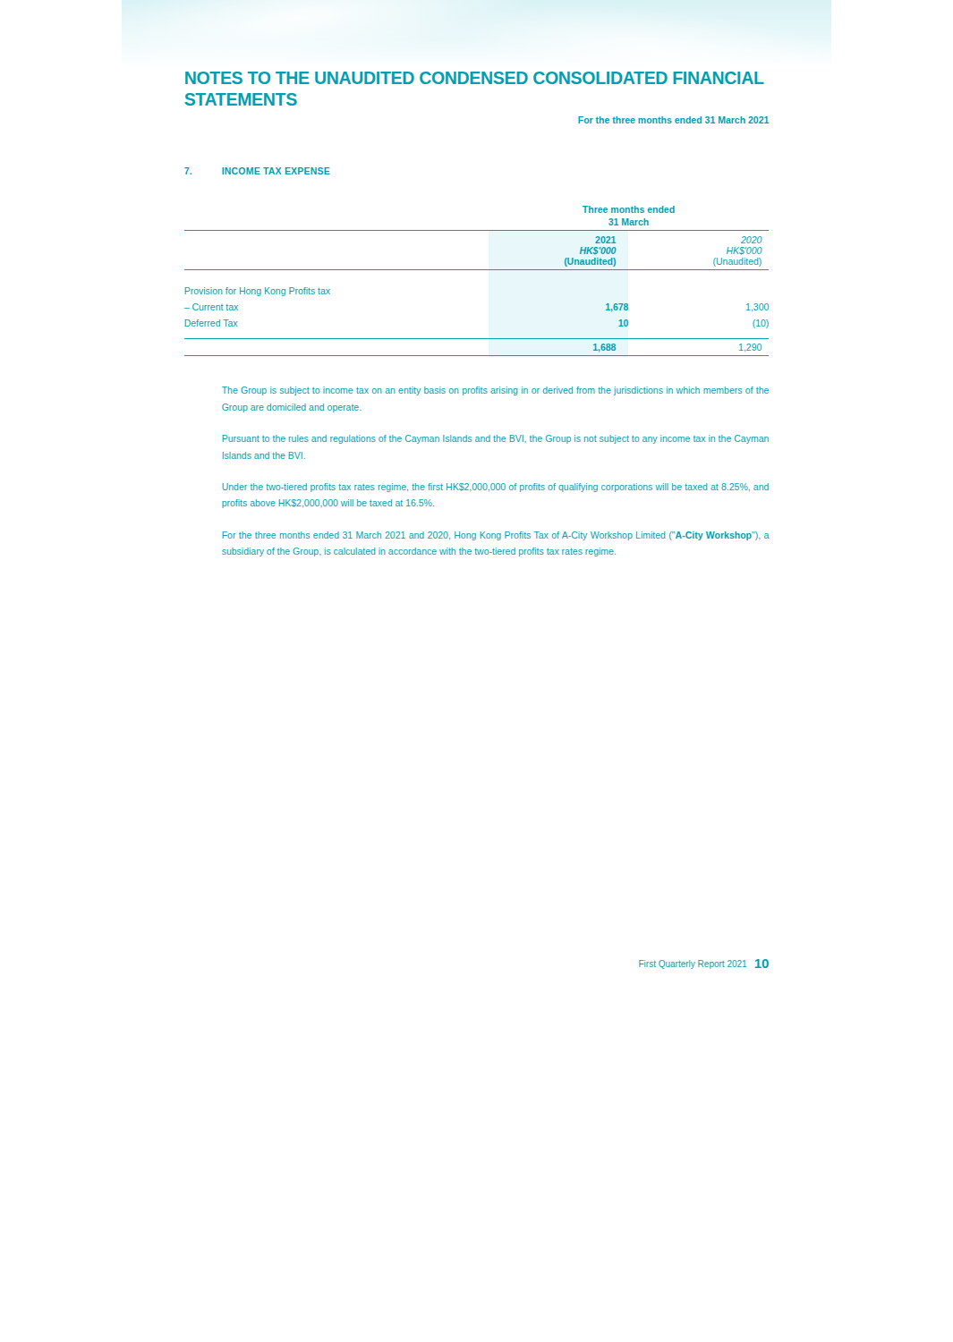Notes to the Unaudited Condensed Consolidated Financial Statements
For the three months ended 31 March 2021
7. INCOME TAX EXPENSE
| | Three months ended 31 March |
| | 2021 | 2020 |
| | HK$'000 | HK$'000 |
| | (Unaudited) | (Unaudited) |
| Provision for Hong Kong Profits tax | | |
| – Current tax | 1,678 | 1,300 |
| Deferred Tax | 10 | (10) |
| | 1,688 | 1,290 |
The Group is subject to income tax on an entity basis on profits arising in or derived from the jurisdictions in which members of the Group are domiciled and operate.
Pursuant to the rules and regulations of the Cayman Islands and the BVI, the Group is not subject to any income tax in the Cayman Islands and the BVI.
Under the two-tiered profits tax rates regime, the first HK$2,000,000 of profits of qualifying corporations will be taxed at 8.25%, and profits above HK$2,000,000 will be taxed at 16.5%.
For the three months ended 31 March 2021 and 2020, Hong Kong Profits Tax of A-City Workshop Limited ("A-City Workshop"), a subsidiary of the Group, is calculated in accordance with the two-tiered profits tax rates regime.
First Quarterly Report 202110